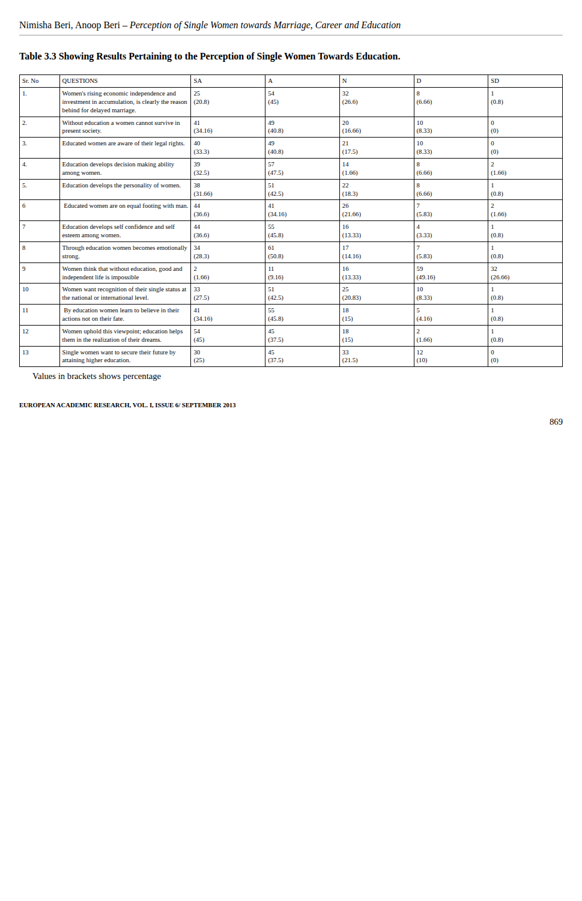Nimisha Beri, Anoop Beri – Perception of Single Women towards Marriage, Career and Education
Table 3.3 Showing Results Pertaining to the Perception of Single Women Towards Education.
| Sr. No | QUESTIONS | SA | A | N | D | SD |
| --- | --- | --- | --- | --- | --- | --- |
| 1. | Women's rising economic independence and investment in accumulation, is clearly the reason behind for delayed marriage. | 25 (20.8) | 54 (45) | 32 (26.6) | 8 (6.66) | 1 (0.8) |
| 2. | Without education a women cannot survive in present society. | 41 (34.16) | 49 (40.8) | 20 (16.66) | 10 (8.33) | 0 (0) |
| 3. | Educated women are aware of their legal rights. | 40 (33.3) | 49 (40.8) | 21 (17.5) | 10 (8.33) | 0 (0) |
| 4. | Education develops decision making ability among women. | 39 (32.5) | 57 (47.5) | 14 (1.66) | 8 (6.66) | 2 (1.66) |
| 5. | Education develops the personality of women. | 38 (31.66) | 51 (42.5) | 22 (18.3) | 8 (6.66) | 1 (0.8) |
| 6 | Educated women are on equal footing with man. | 44 (36.6) | 41 (34.16) | 26 (21.66) | 7 (5.83) | 2 (1.66) |
| 7 | Education develops self confidence and self esteem among women. | 44 (36.6) | 55 (45.8) | 16 (13.33) | 4 (3.33) | 1 (0.8) |
| 8 | Through education women becomes emotionally strong. | 34 (28.3) | 61 (50.8) | 17 (14.16) | 7 (5.83) | 1 (0.8) |
| 9 | Women think that without education, good and independent life is impossible | 2 (1.66) | 11 (9.16) | 16 (13.33) | 59 (49.16) | 32 (26.66) |
| 10 | Women want recognition of their single status at the national or international level. | 33 (27.5) | 51 (42.5) | 25 (20.83) | 10 (8.33) | 1 (0.8) |
| 11 | By education women learn to believe in their actions not on their fate. | 41 (34.16) | 55 (45.8) | 18 (15) | 5 (4.16) | 1 (0.8) |
| 12 | Women uphold this viewpoint; education helps them in the realization of their dreams. | 54 (45) | 45 (37.5) | 18 (15) | 2 (1.66) | 1 (0.8) |
| 13 | Single women want to secure their future by attaining higher education. | 30 (25) | 45 (37.5) | 33 (21.5) | 12 (10) | 0 (0) |
Values in brackets shows percentage
EUROPEAN ACADEMIC RESEARCH, VOL. I, ISSUE 6/ SEPTEMBER 2013
869